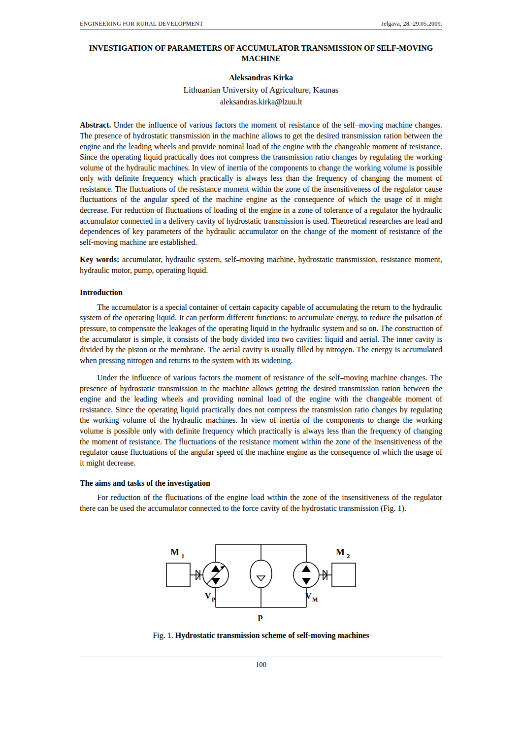Engineering for Rural Development Jelgava, 28.-29.05.2009.
Investigation of Parameters of Accumulator Transmission of Self-Moving Machine
Aleksandras Kirka
Lithuanian University of Agriculture, Kaunas
aleksandras.kirka@lzuu.lt
Abstract. Under the influence of various factors the moment of resistance of the self–moving machine changes. The presence of hydrostatic transmission in the machine allows to get the desired transmission ration between the engine and the leading wheels and provide nominal load of the engine with the changeable moment of resistance. Since the operating liquid practically does not compress the transmission ratio changes by regulating the working volume of the hydraulic machines. In view of inertia of the components to change the working volume is possible only with definite frequency which practically is always less than the frequency of changing the moment of resistance. The fluctuations of the resistance moment within the zone of the insensitiveness of the regulator cause fluctuations of the angular speed of the machine engine as the consequence of which the usage of it might decrease. For reduction of fluctuations of loading of the engine in a zone of tolerance of a regulator the hydraulic accumulator connected in a delivery cavity of hydrostatic transmission is used. Theoretical researches are lead and dependences of key parameters of the hydraulic accumulator on the change of the moment of resistance of the self-moving machine are established.
Key words: accumulator, hydraulic system, self–moving machine, hydrostatic transmission, resistance moment, hydraulic motor, pump, operating liquid.
Introduction
The accumulator is a special container of certain capacity capable of accumulating the return to the hydraulic system of the operating liquid. It can perform different functions: to accumulate energy, to reduce the pulsation of pressure, to compensate the leakages of the operating liquid in the hydraulic system and so on. The construction of the accumulator is simple, it consists of the body divided into two cavities: liquid and aerial. The inner cavity is divided by the piston or the membrane. The aerial cavity is usually filled by nitrogen. The energy is accumulated when pressing nitrogen and returns to the system with its widening.
Under the influence of various factors the moment of resistance of the self–moving machine changes. The presence of hydrostatic transmission in the machine allows getting the desired transmission ration between the engine and the leading wheels and providing nominal load of the engine with the changeable moment of resistance. Since the operating liquid practically does not compress the transmission ratio changes by regulating the working volume of the hydraulic machines. In view of inertia of the components to change the working volume is possible only with definite frequency which practically is always less than the frequency of changing the moment of resistance. The fluctuations of the resistance moment within the zone of the insensitiveness of the regulator cause fluctuations of the angular speed of the machine engine as the consequence of which the usage of it might decrease.
The aims and tasks of the investigation
For reduction of the fluctuations of the engine load within the zone of the insensitiveness of the regulator there can be used the accumulator connected to the force cavity of the hydrostatic transmission (Fig. 1).
M 1 M 2 V P V M p
Fig. 1. Hydrostatic transmission scheme of self-moving machines
100